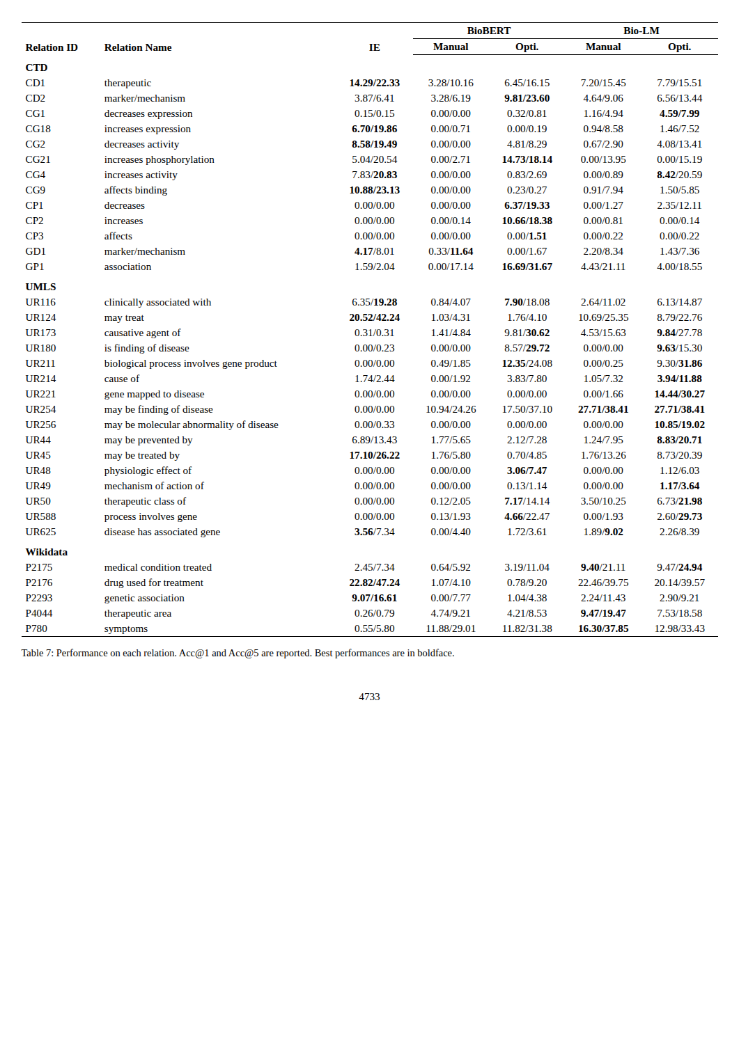Table 7: Performance on each relation. Acc@1 and Acc@5 are reported. Best performances are in boldface.
| Relation ID | Relation Name | IE | BioBERT | Bio-LM |
| --- | --- | --- | --- | --- |
| Manual | Opti. | Manual | Opti. |
| CTD |
| CD1 | therapeutic | 14.29/22.33 | 3.28/10.16 | 6.45/16.15 | 7.20/15.45 | 7.79/15.51 |
| CD2 | marker/mechanism | 3.87/6.41 | 3.28/6.19 | 9.81/23.60 | 4.64/9.06 | 6.56/13.44 |
| CG1 | decreases expression | 0.15/0.15 | 0.00/0.00 | 0.32/0.81 | 1.16/4.94 | 4.59/7.99 |
| CG18 | increases expression | 6.70/19.86 | 0.00/0.71 | 0.00/0.19 | 0.94/8.58 | 1.46/7.52 |
| CG2 | decreases activity | 8.58/19.49 | 0.00/0.00 | 4.81/8.29 | 0.67/2.90 | 4.08/13.41 |
| CG21 | increases phosphorylation | 5.04/20.54 | 0.00/2.71 | 14.73/18.14 | 0.00/13.95 | 0.00/15.19 |
| CG4 | increases activity | 7.83/ 20.83 | 0.00/0.00 | 0.83/2.69 | 0.00/0.89 | 8.42 /20.59 |
| CG9 | affects binding | 10.88/23.13 | 0.00/0.00 | 0.23/0.27 | 0.91/7.94 | 1.50/5.85 |
| CP1 | decreases | 0.00/0.00 | 0.00/0.00 | 6.37/19.33 | 0.00/1.27 | 2.35/12.11 |
| CP2 | increases | 0.00/0.00 | 0.00/0.14 | 10.66/18.38 | 0.00/0.81 | 0.00/0.14 |
| CP3 | affects | 0.00/0.00 | 0.00/0.00 | 0.00/ 1.51 | 0.00/0.22 | 0.00/0.22 |
| GD1 | marker/mechanism | 4.17 /8.01 | 0.33/ 11.64 | 0.00/1.67 | 2.20/8.34 | 1.43/7.36 |
| GP1 | association | 1.59/2.04 | 0.00/17.14 | 16.69/31.67 | 4.43/21.11 | 4.00/18.55 |
| UMLS |
| UR116 | clinically associated with | 6.35/ 19.28 | 0.84/4.07 | 7.90 /18.08 | 2.64/11.02 | 6.13/14.87 |
| UR124 | may treat | 20.52/42.24 | 1.03/4.31 | 1.76/4.10 | 10.69/25.35 | 8.79/22.76 |
| UR173 | causative agent of | 0.31/0.31 | 1.41/4.84 | 9.81/ 30.62 | 4.53/15.63 | 9.84 /27.78 |
| UR180 | is finding of disease | 0.00/0.23 | 0.00/0.00 | 8.57/ 29.72 | 0.00/0.00 | 9.63 /15.30 |
| UR211 | biological process involves gene product | 0.00/0.00 | 0.49/1.85 | 12.35 /24.08 | 0.00/0.25 | 9.30/ 31.86 |
| UR214 | cause of | 1.74/2.44 | 0.00/1.92 | 3.83/7.80 | 1.05/7.32 | 3.94/11.88 |
| UR221 | gene mapped to disease | 0.00/0.00 | 0.00/0.00 | 0.00/0.00 | 0.00/1.66 | 14.44/30.27 |
| UR254 | may be finding of disease | 0.00/0.00 | 10.94/24.26 | 17.50/37.10 | 27.71/38.41 | 27.71/38.41 |
| UR256 | may be molecular abnormality of disease | 0.00/0.33 | 0.00/0.00 | 0.00/0.00 | 0.00/0.00 | 10.85/19.02 |
| UR44 | may be prevented by | 6.89/13.43 | 1.77/5.65 | 2.12/7.28 | 1.24/7.95 | 8.83/20.71 |
| UR45 | may be treated by | 17.10/26.22 | 1.76/5.80 | 0.70/4.85 | 1.76/13.26 | 8.73/20.39 |
| UR48 | physiologic effect of | 0.00/0.00 | 0.00/0.00 | 3.06/7.47 | 0.00/0.00 | 1.12/6.03 |
| UR49 | mechanism of action of | 0.00/0.00 | 0.00/0.00 | 0.13/1.14 | 0.00/0.00 | 1.17/3.64 |
| UR50 | therapeutic class of | 0.00/0.00 | 0.12/2.05 | 7.17 /14.14 | 3.50/10.25 | 6.73/ 21.98 |
| UR588 | process involves gene | 0.00/0.00 | 0.13/1.93 | 4.66 /22.47 | 0.00/1.93 | 2.60/ 29.73 |
| UR625 | disease has associated gene | 3.56 /7.34 | 0.00/4.40 | 1.72/3.61 | 1.89/ 9.02 | 2.26/8.39 |
| Wikidata |
| P2175 | medical condition treated | 2.45/7.34 | 0.64/5.92 | 3.19/11.04 | 9.40 /21.11 | 9.47/ 24.94 |
| P2176 | drug used for treatment | 22.82/47.24 | 1.07/4.10 | 0.78/9.20 | 22.46/39.75 | 20.14/39.57 |
| P2293 | genetic association | 9.07/16.61 | 0.00/7.77 | 1.04/4.38 | 2.24/11.43 | 2.90/9.21 |
| P4044 | therapeutic area | 0.26/0.79 | 4.74/9.21 | 4.21/8.53 | 9.47/19.47 | 7.53/18.58 |
| P780 | symptoms | 0.55/5.80 | 11.88/29.01 | 11.82/31.38 | 16.30/37.85 | 12.98/33.43 |
4733